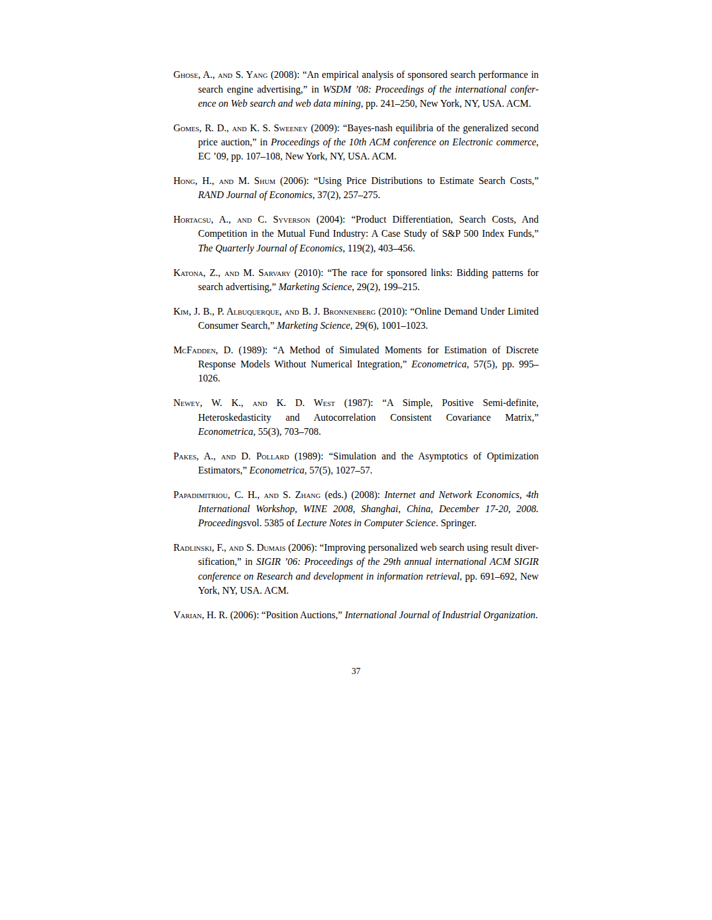Ghose, A., and S. Yang (2008): “An empirical analysis of sponsored search performance in search engine advertising,” in WSDM ’08: Proceedings of the international conference on Web search and web data mining, pp. 241–250, New York, NY, USA. ACM.
Gomes, R. D., and K. S. Sweeney (2009): “Bayes-nash equilibria of the generalized second price auction,” in Proceedings of the 10th ACM conference on Electronic commerce, EC ’09, pp. 107–108, New York, NY, USA. ACM.
Hong, H., and M. Shum (2006): “Using Price Distributions to Estimate Search Costs,” RAND Journal of Economics, 37(2), 257–275.
Hortacsu, A., and C. Syverson (2004): “Product Differentiation, Search Costs, And Competition in the Mutual Fund Industry: A Case Study of S&P 500 Index Funds,” The Quarterly Journal of Economics, 119(2), 403–456.
Katona, Z., and M. Sarvary (2010): “The race for sponsored links: Bidding patterns for search advertising,” Marketing Science, 29(2), 199–215.
Kim, J. B., P. Albuquerque, and B. J. Bronnenberg (2010): “Online Demand Under Limited Consumer Search,” Marketing Science, 29(6), 1001–1023.
McFadden, D. (1989): “A Method of Simulated Moments for Estimation of Discrete Response Models Without Numerical Integration,” Econometrica, 57(5), pp. 995–1026.
Newey, W. K., and K. D. West (1987): “A Simple, Positive Semi-definite, Heteroskedasticity and Autocorrelation Consistent Covariance Matrix,” Econometrica, 55(3), 703–708.
Pakes, A., and D. Pollard (1989): “Simulation and the Asymptotics of Optimization Estimators,” Econometrica, 57(5), 1027–57.
Papadimitriou, C. H., and S. Zhang (eds.) (2008): Internet and Network Economics, 4th International Workshop, WINE 2008, Shanghai, China, December 17-20, 2008. Proceedingsvol. 5385 of Lecture Notes in Computer Science. Springer.
Radlinski, F., and S. Dumais (2006): “Improving personalized web search using result diversification,” in SIGIR ’06: Proceedings of the 29th annual international ACM SIGIR conference on Research and development in information retrieval, pp. 691–692, New York, NY, USA. ACM.
Varian, H. R. (2006): “Position Auctions,” International Journal of Industrial Organization.
37